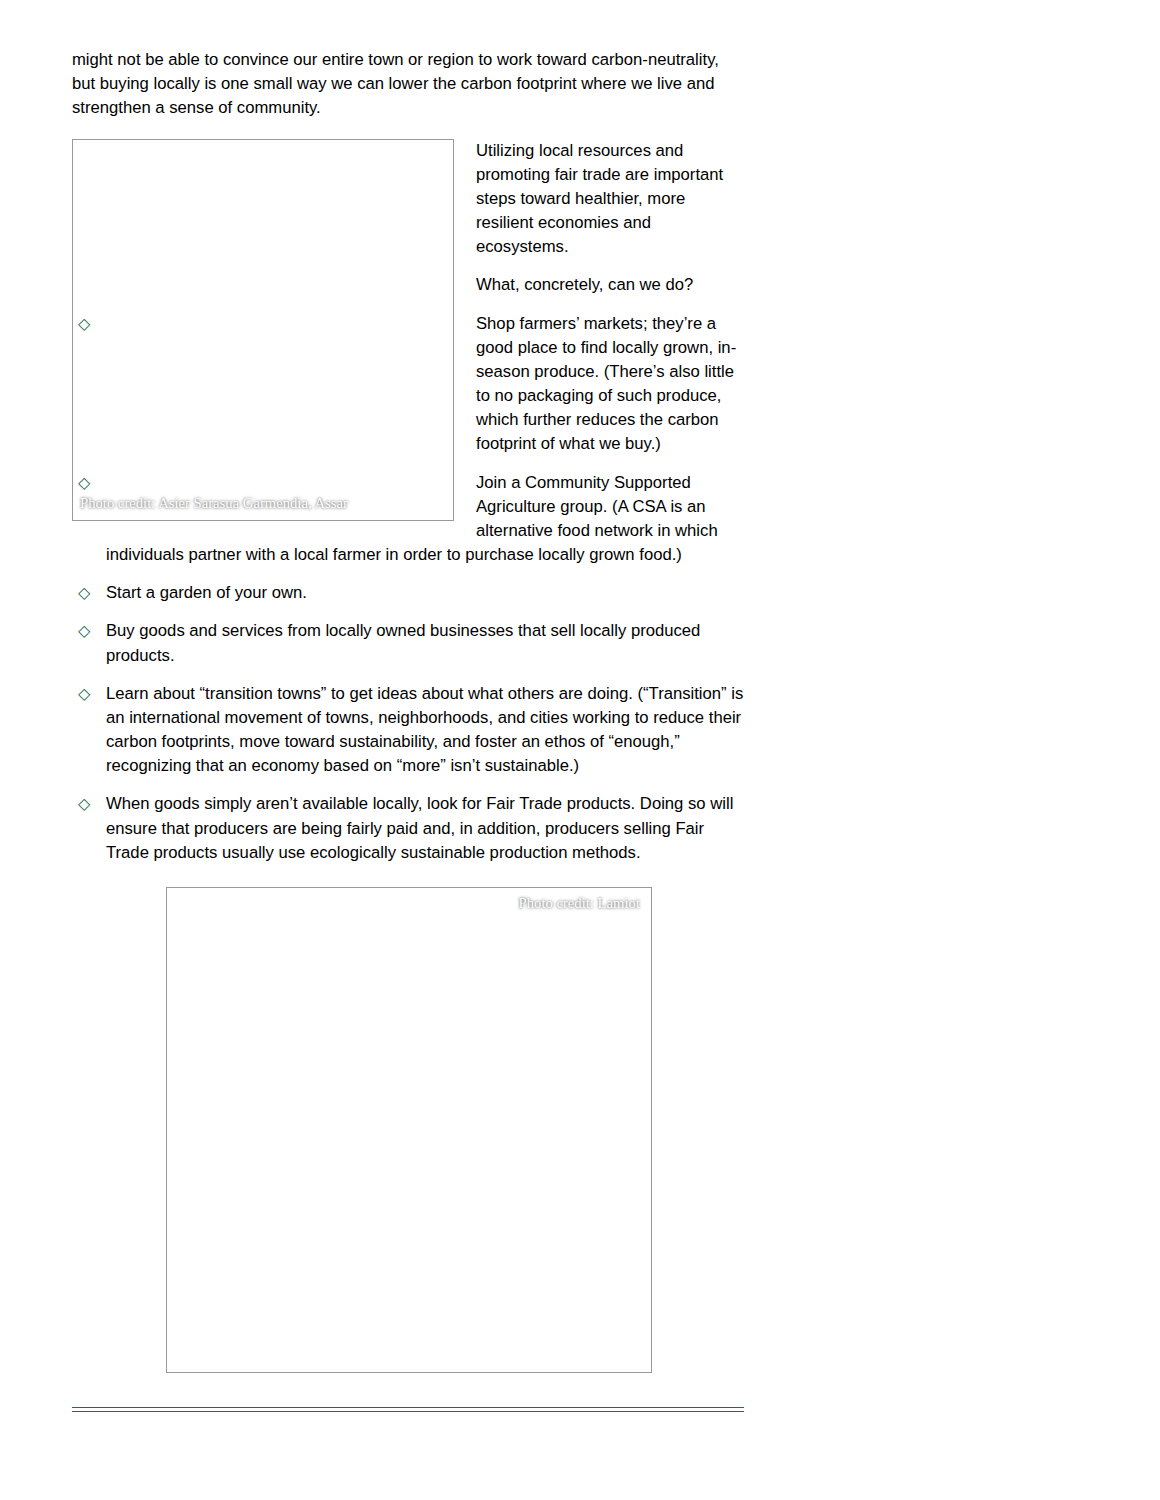might not be able to convince our entire town or region to work toward carbon-neutrality, but buying locally is one small way we can lower the carbon footprint where we live and strengthen a sense of community.
Photo credit: Asier Sarasua Garmendia, Assar
Utilizing local resources and promoting fair trade are important steps toward healthier, more resilient economies and ecosystems.
What, concretely, can we do?
Shop farmers’ markets; they’re a good place to find locally grown, in-season produce. (There’s also little to no packaging of such produce, which further reduces the carbon footprint of what we buy.)
Join a Community Supported Agriculture group. (A CSA is an alternative food network in which individuals partner with a local farmer in order to purchase locally grown food.)
Start a garden of your own.
Buy goods and services from locally owned businesses that sell locally produced products.
Learn about “transition towns” to get ideas about what others are doing. (“Transition” is an international movement of towns, neighborhoods, and cities working to reduce their carbon footprints, move toward sustainability, and foster an ethos of “enough,” recognizing that an economy based on “more” isn’t sustainable.)
When goods simply aren’t available locally, look for Fair Trade products. Doing so will ensure that producers are being fairly paid and, in addition, producers selling Fair Trade products usually use ecologically sustainable production methods.
Photo credit: Lamiot